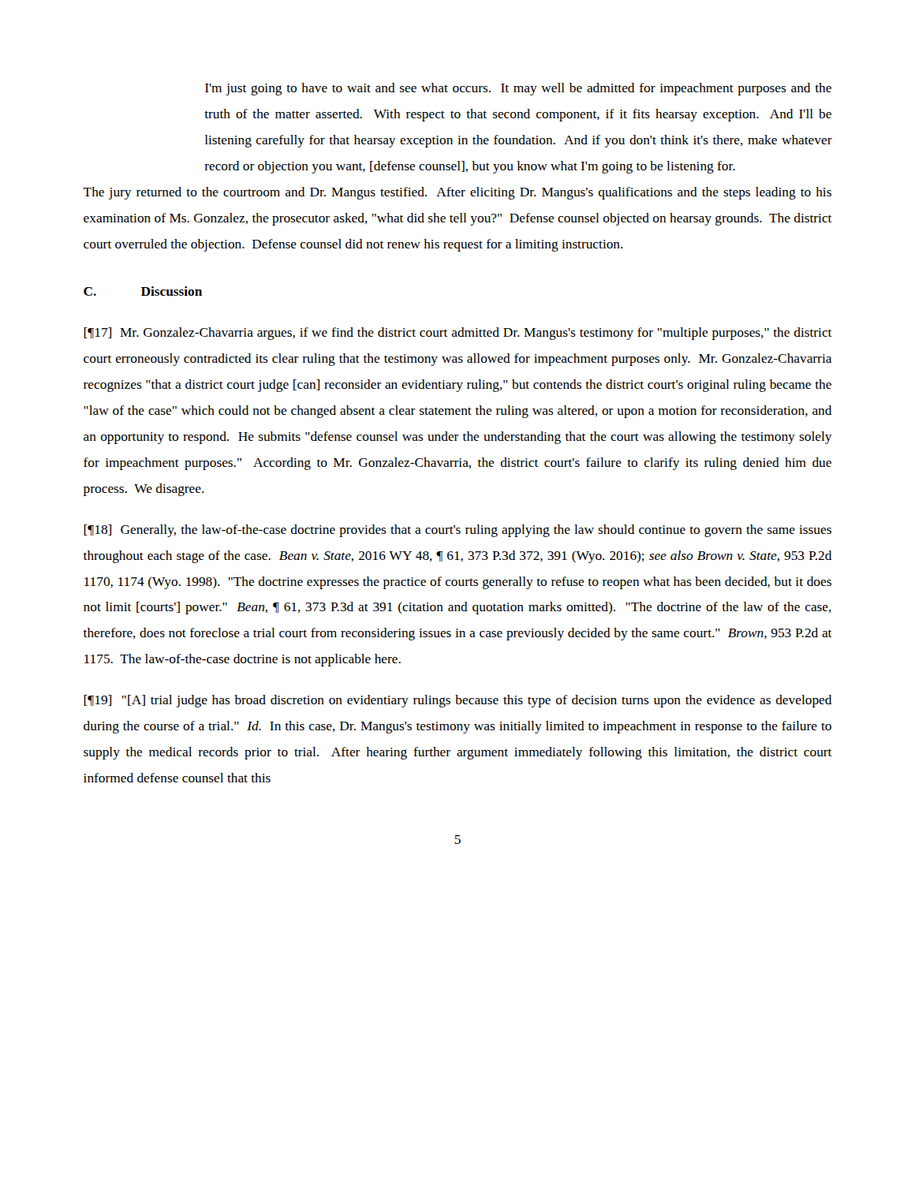I'm just going to have to wait and see what occurs. It may well be admitted for impeachment purposes and the truth of the matter asserted. With respect to that second component, if it fits hearsay exception. And I'll be listening carefully for that hearsay exception in the foundation. And if you don't think it's there, make whatever record or objection you want, [defense counsel], but you know what I'm going to be listening for.
The jury returned to the courtroom and Dr. Mangus testified. After eliciting Dr. Mangus's qualifications and the steps leading to his examination of Ms. Gonzalez, the prosecutor asked, "what did she tell you?" Defense counsel objected on hearsay grounds. The district court overruled the objection. Defense counsel did not renew his request for a limiting instruction.
C. Discussion
[¶17] Mr. Gonzalez-Chavarria argues, if we find the district court admitted Dr. Mangus's testimony for "multiple purposes," the district court erroneously contradicted its clear ruling that the testimony was allowed for impeachment purposes only. Mr. Gonzalez-Chavarria recognizes "that a district court judge [can] reconsider an evidentiary ruling," but contends the district court's original ruling became the "law of the case" which could not be changed absent a clear statement the ruling was altered, or upon a motion for reconsideration, and an opportunity to respond. He submits "defense counsel was under the understanding that the court was allowing the testimony solely for impeachment purposes." According to Mr. Gonzalez-Chavarria, the district court's failure to clarify its ruling denied him due process. We disagree.
[¶18] Generally, the law-of-the-case doctrine provides that a court's ruling applying the law should continue to govern the same issues throughout each stage of the case. Bean v. State, 2016 WY 48, ¶ 61, 373 P.3d 372, 391 (Wyo. 2016); see also Brown v. State, 953 P.2d 1170, 1174 (Wyo. 1998). "The doctrine expresses the practice of courts generally to refuse to reopen what has been decided, but it does not limit [courts'] power." Bean, ¶ 61, 373 P.3d at 391 (citation and quotation marks omitted). "The doctrine of the law of the case, therefore, does not foreclose a trial court from reconsidering issues in a case previously decided by the same court." Brown, 953 P.2d at 1175. The law-of-the-case doctrine is not applicable here.
[¶19] "[A] trial judge has broad discretion on evidentiary rulings because this type of decision turns upon the evidence as developed during the course of a trial." Id. In this case, Dr. Mangus's testimony was initially limited to impeachment in response to the failure to supply the medical records prior to trial. After hearing further argument immediately following this limitation, the district court informed defense counsel that this
5